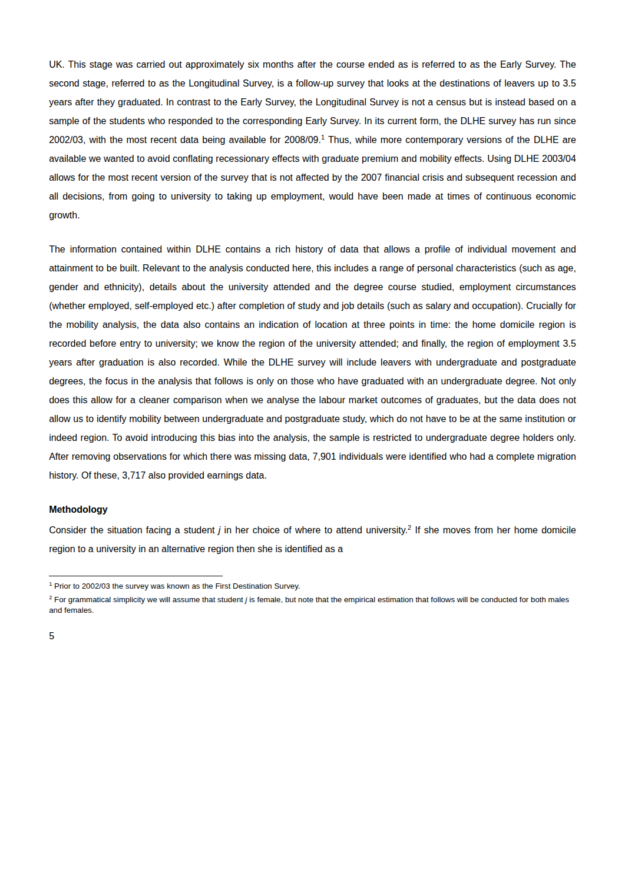UK. This stage was carried out approximately six months after the course ended as is referred to as the Early Survey. The second stage, referred to as the Longitudinal Survey, is a follow-up survey that looks at the destinations of leavers up to 3.5 years after they graduated. In contrast to the Early Survey, the Longitudinal Survey is not a census but is instead based on a sample of the students who responded to the corresponding Early Survey. In its current form, the DLHE survey has run since 2002/03, with the most recent data being available for 2008/09.1 Thus, while more contemporary versions of the DLHE are available we wanted to avoid conflating recessionary effects with graduate premium and mobility effects. Using DLHE 2003/04 allows for the most recent version of the survey that is not affected by the 2007 financial crisis and subsequent recession and all decisions, from going to university to taking up employment, would have been made at times of continuous economic growth.
The information contained within DLHE contains a rich history of data that allows a profile of individual movement and attainment to be built. Relevant to the analysis conducted here, this includes a range of personal characteristics (such as age, gender and ethnicity), details about the university attended and the degree course studied, employment circumstances (whether employed, self-employed etc.) after completion of study and job details (such as salary and occupation). Crucially for the mobility analysis, the data also contains an indication of location at three points in time: the home domicile region is recorded before entry to university; we know the region of the university attended; and finally, the region of employment 3.5 years after graduation is also recorded. While the DLHE survey will include leavers with undergraduate and postgraduate degrees, the focus in the analysis that follows is only on those who have graduated with an undergraduate degree. Not only does this allow for a cleaner comparison when we analyse the labour market outcomes of graduates, but the data does not allow us to identify mobility between undergraduate and postgraduate study, which do not have to be at the same institution or indeed region. To avoid introducing this bias into the analysis, the sample is restricted to undergraduate degree holders only. After removing observations for which there was missing data, 7,901 individuals were identified who had a complete migration history. Of these, 3,717 also provided earnings data.
Methodology
Consider the situation facing a student j in her choice of where to attend university.2 If she moves from her home domicile region to a university in an alternative region then she is identified as a
1 Prior to 2002/03 the survey was known as the First Destination Survey.
2 For grammatical simplicity we will assume that student j is female, but note that the empirical estimation that follows will be conducted for both males and females.
5